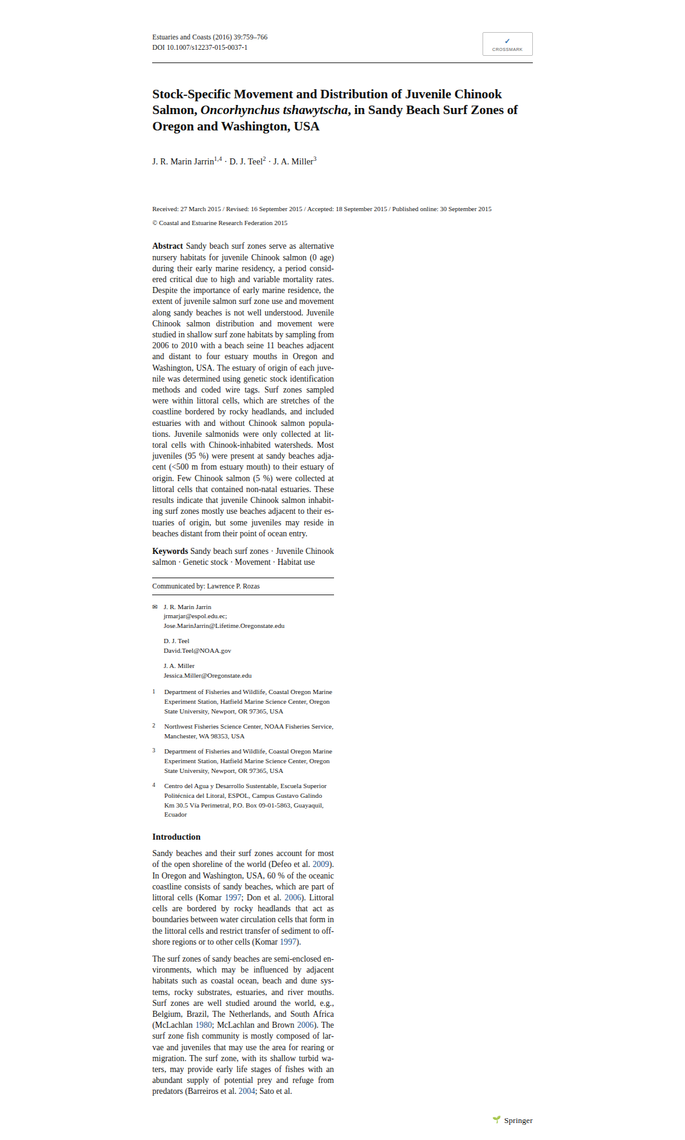Estuaries and Coasts (2016) 39:759–766
DOI 10.1007/s12237-015-0037-1
✓ CrossMark
Stock-Specific Movement and Distribution of Juvenile Chinook Salmon, Oncorhynchus tshawytscha, in Sandy Beach Surf Zones of Oregon and Washington, USA
J. R. Marin Jarrin1,4 · D. J. Teel2 · J. A. Miller3
Received: 27 March 2015 / Revised: 16 September 2015 / Accepted: 18 September 2015 / Published online: 30 September 2015
© Coastal and Estuarine Research Federation 2015
Abstract Sandy beach surf zones serve as alternative nursery habitats for juvenile Chinook salmon (0 age) during their early marine residency, a period considered critical due to high and variable mortality rates. Despite the importance of early marine residence, the extent of juvenile salmon surf zone use and movement along sandy beaches is not well understood. Juvenile Chinook salmon distribution and movement were studied in shallow surf zone habitats by sampling from 2006 to 2010 with a beach seine 11 beaches adjacent and distant to four estuary mouths in Oregon and Washington, USA. The estuary of origin of each juvenile was determined using genetic stock identification methods and coded wire tags. Surf zones sampled were within littoral cells, which are stretches of the coastline bordered by rocky headlands, and included estuaries with and without Chinook salmon populations. Juvenile salmonids were only collected at littoral cells with Chinook-inhabited watersheds. Most juveniles (95 %) were present at sandy beaches adjacent (<500 m from estuary mouth) to their estuary of origin. Few Chinook salmon (5 %) were collected at littoral cells that contained non-natal estuaries. These results indicate that juvenile Chinook salmon inhabiting surf zones mostly use beaches adjacent to their estuaries of origin, but some juveniles may reside in beaches distant from their point of ocean entry.
Keywords Sandy beach surf zones · Juvenile Chinook salmon · Genetic stock · Movement · Habitat use
Communicated by: Lawrence P. Rozas
✉ J. R. Marin Jarrin jrmarjar@espol.edu.ec; Jose.MarinJarrin@Lifetime.Oregonstate.edu
D. J. Teel David.Teel@NOAA.gov
J. A. Miller Jessica.Miller@Oregonstate.edu
Department of Fisheries and Wildlife, Coastal Oregon Marine Experiment Station, Hatfield Marine Science Center, Oregon State University, Newport, OR 97365, USA
Northwest Fisheries Science Center, NOAA Fisheries Service, Manchester, WA 98353, USA
Department of Fisheries and Wildlife, Coastal Oregon Marine Experiment Station, Hatfield Marine Science Center, Oregon State University, Newport, OR 97365, USA
Centro del Agua y Desarrollo Sustentable, Escuela Superior Politécnica del Litoral, ESPOL, Campus Gustavo Galindo Km 30.5 Vía Perimetral, P.O. Box 09-01-5863, Guayaquil, Ecuador
Introduction
Sandy beaches and their surf zones account for most of the open shoreline of the world (Defeo et al. 2009). In Oregon and Washington, USA, 60 % of the oceanic coastline consists of sandy beaches, which are part of littoral cells (Komar 1997; Don et al. 2006). Littoral cells are bordered by rocky headlands that act as boundaries between water circulation cells that form in the littoral cells and restrict transfer of sediment to offshore regions or to other cells (Komar 1997).
The surf zones of sandy beaches are semi-enclosed environments, which may be influenced by adjacent habitats such as coastal ocean, beach and dune systems, rocky substrates, estuaries, and river mouths. Surf zones are well studied around the world, e.g., Belgium, Brazil, The Netherlands, and South Africa (McLachlan 1980; McLachlan and Brown 2006). The surf zone fish community is mostly composed of larvae and juveniles that may use the area for rearing or migration. The surf zone, with its shallow turbid waters, may provide early life stages of fishes with an abundant supply of potential prey and refuge from predators (Barreiros et al. 2004; Sato et al.
🌱 Springer